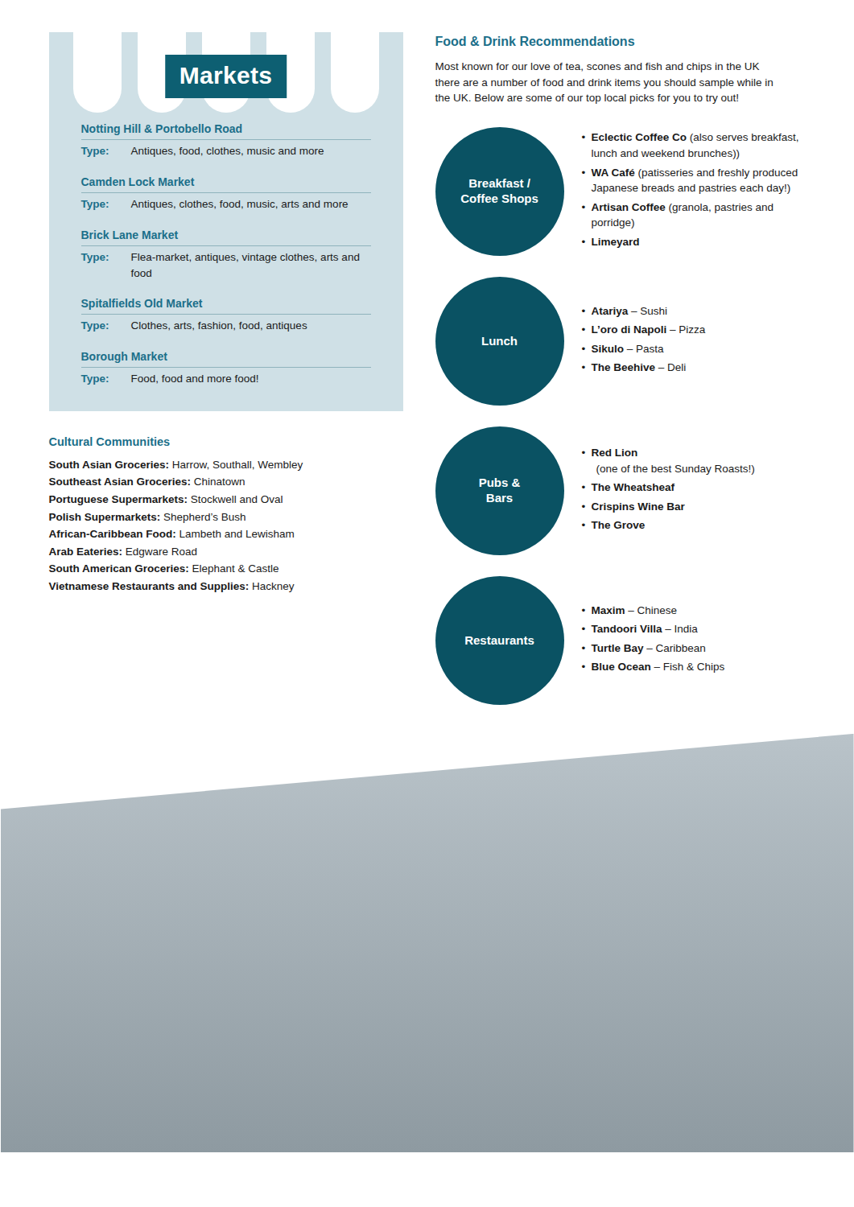Markets
Notting Hill & Portobello Road
Type:
Antiques, food, clothes, music and more
Camden Lock Market
Type:
Antiques, clothes, food, music, arts and more
Brick Lane Market
Type:
Flea-market, antiques, vintage clothes, arts and food
Spitalfields Old Market
Type:
Clothes, arts, fashion, food, antiques
Borough Market
Type:
Food, food and more food!
Cultural Communities
South Asian Groceries: Harrow, Southall, Wembley
Southeast Asian Groceries: Chinatown
Portuguese Supermarkets: Stockwell and Oval
Polish Supermarkets: Shepherd’s Bush
African-Caribbean Food: Lambeth and Lewisham
Arab Eateries: Edgware Road
South American Groceries: Elephant & Castle
Vietnamese Restaurants and Supplies: Hackney
Food & Drink Recommendations
Most known for our love of tea, scones and fish and chips in the UK there are a number of food and drink items you should sample while in the UK. Below are some of our top local picks for you to try out!
Breakfast /
Coffee Shops
Eclectic Coffee Co (also serves breakfast, lunch and weekend brunches))
WA Café (patisseries and freshly produced Japanese breads and pastries each day!)
Artisan Coffee (granola, pastries and porridge)
Limeyard
Lunch
Atariya – Sushi
L’oro di Napoli – Pizza
Sikulo – Pasta
The Beehive – Deli
Pubs &
Bars
Red Lion(one of the best Sunday Roasts!)
The Wheatsheaf
Crispins Wine Bar
The Grove
Restaurants
Maxim – Chinese
Tandoori Villa – India
Turtle Bay – Caribbean
Blue Ocean – Fish & Chips